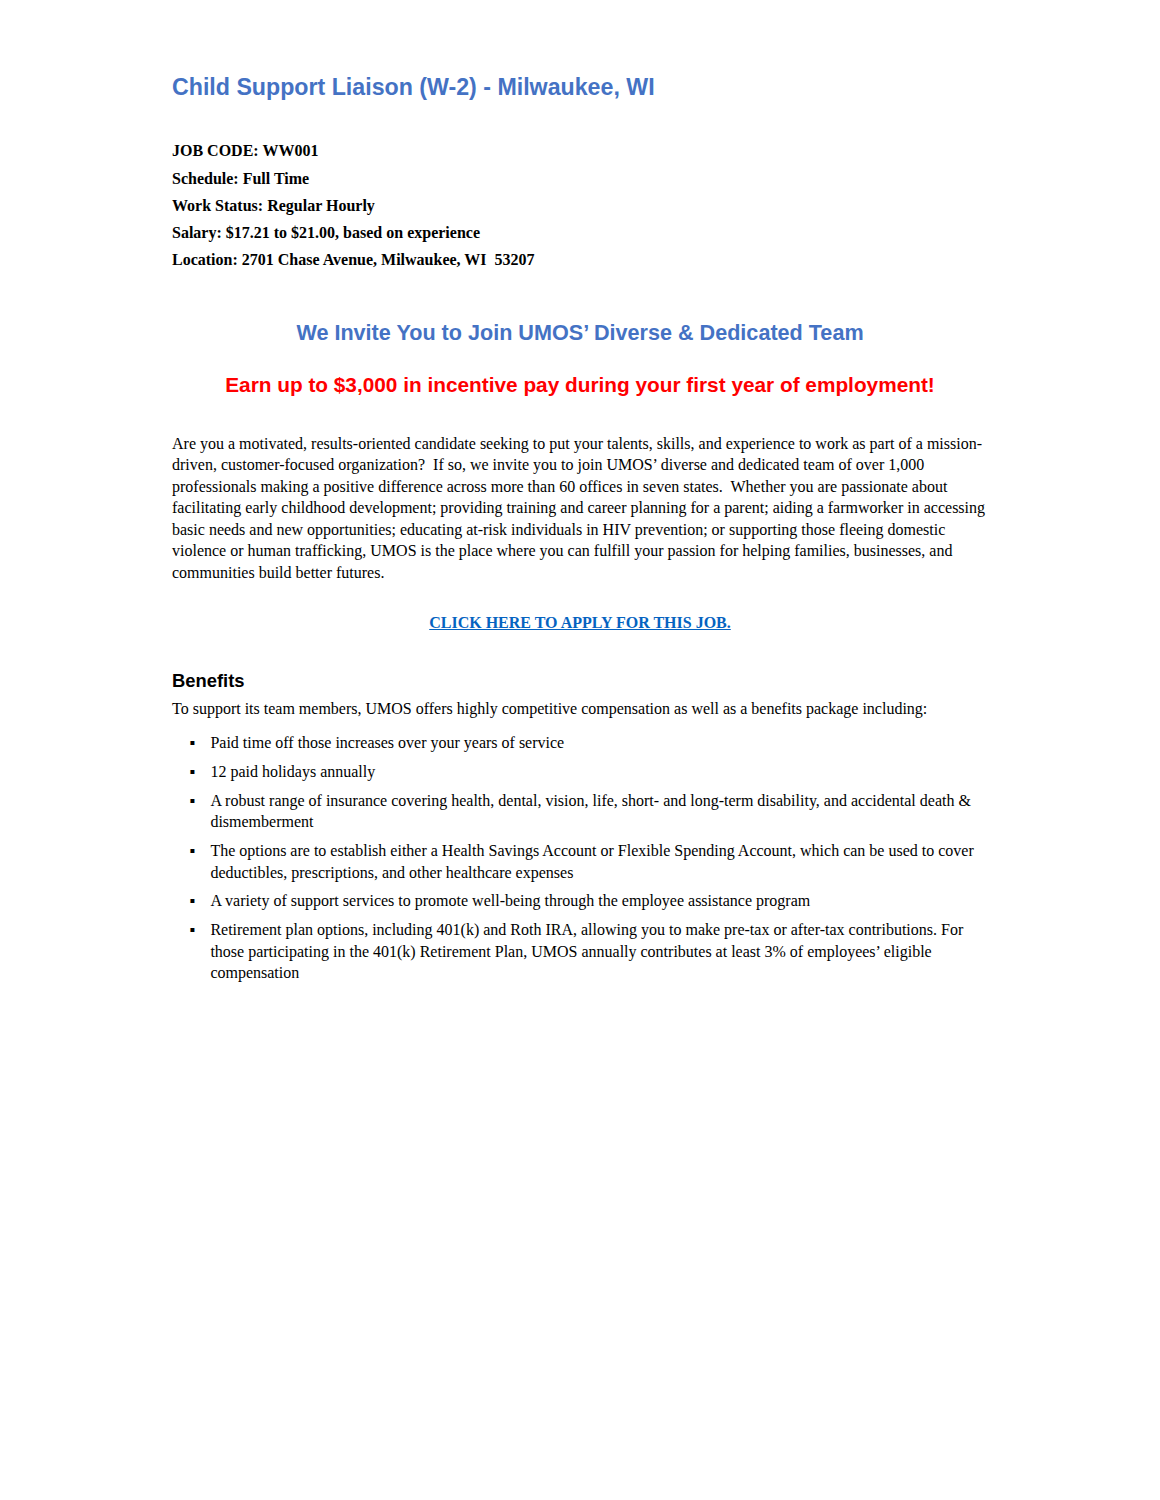Child Support Liaison (W-2) - Milwaukee, WI
JOB CODE: WW001
Schedule: Full Time
Work Status: Regular Hourly
Salary: $17.21 to $21.00, based on experience
Location: 2701 Chase Avenue, Milwaukee, WI 53207
We Invite You to Join UMOS’ Diverse & Dedicated Team
Earn up to $3,000 in incentive pay during your first year of employment!
Are you a motivated, results-oriented candidate seeking to put your talents, skills, and experience to work as part of a mission-driven, customer-focused organization? If so, we invite you to join UMOS’ diverse and dedicated team of over 1,000 professionals making a positive difference across more than 60 offices in seven states. Whether you are passionate about facilitating early childhood development; providing training and career planning for a parent; aiding a farmworker in accessing basic needs and new opportunities; educating at-risk individuals in HIV prevention; or supporting those fleeing domestic violence or human trafficking, UMOS is the place where you can fulfill your passion for helping families, businesses, and communities build better futures.
CLICK HERE TO APPLY FOR THIS JOB.
Benefits
To support its team members, UMOS offers highly competitive compensation as well as a benefits package including:
Paid time off those increases over your years of service
12 paid holidays annually
A robust range of insurance covering health, dental, vision, life, short- and long-term disability, and accidental death & dismemberment
The options are to establish either a Health Savings Account or Flexible Spending Account, which can be used to cover deductibles, prescriptions, and other healthcare expenses
A variety of support services to promote well-being through the employee assistance program
Retirement plan options, including 401(k) and Roth IRA, allowing you to make pre-tax or after-tax contributions. For those participating in the 401(k) Retirement Plan, UMOS annually contributes at least 3% of employees’ eligible compensation